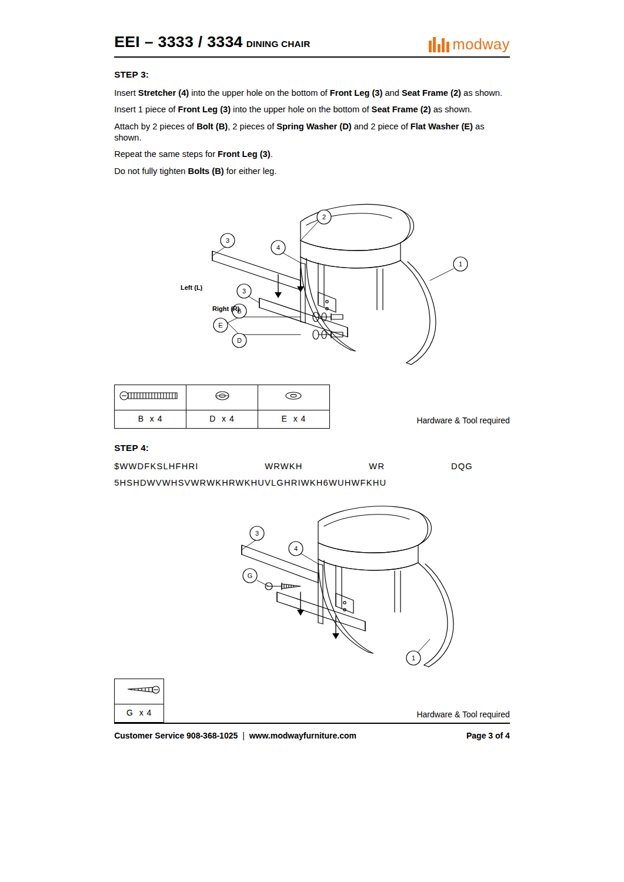EEI – 3333 / 3334 DINING CHAIR
modway
STEP 3:
Insert Stretcher (4) into the upper hole on the bottom of Front Leg (3) and Seat Frame (2) as shown.
Insert 1 piece of Front Leg (3) into the upper hole on the bottom of Seat Frame (2) as shown.
Attach by 2 pieces of Bolt (B), 2 pieces of Spring Washer (D) and 2 piece of Flat Washer (E) as shown.
Repeat the same steps for Front Leg (3).
Do not fully tighten Bolts (B) for either leg.
2 3 4 3 1 B D E Left (L) Right (R)
| B x 4 | D x 4 | E x 4 |
Hardware & Tool required
STEP 4:
$WWDFKSLHFHRI WRWKH WR DQG
5HSHDWVWHSVWRWKHRWKHUVLGHRIWKH6WUHWFKHU
3 4 G 1
| G x 4 |
Hardware & Tool required
Customer Service 908-368-1025 | www.modwayfurniture.com
Page 3 of 4